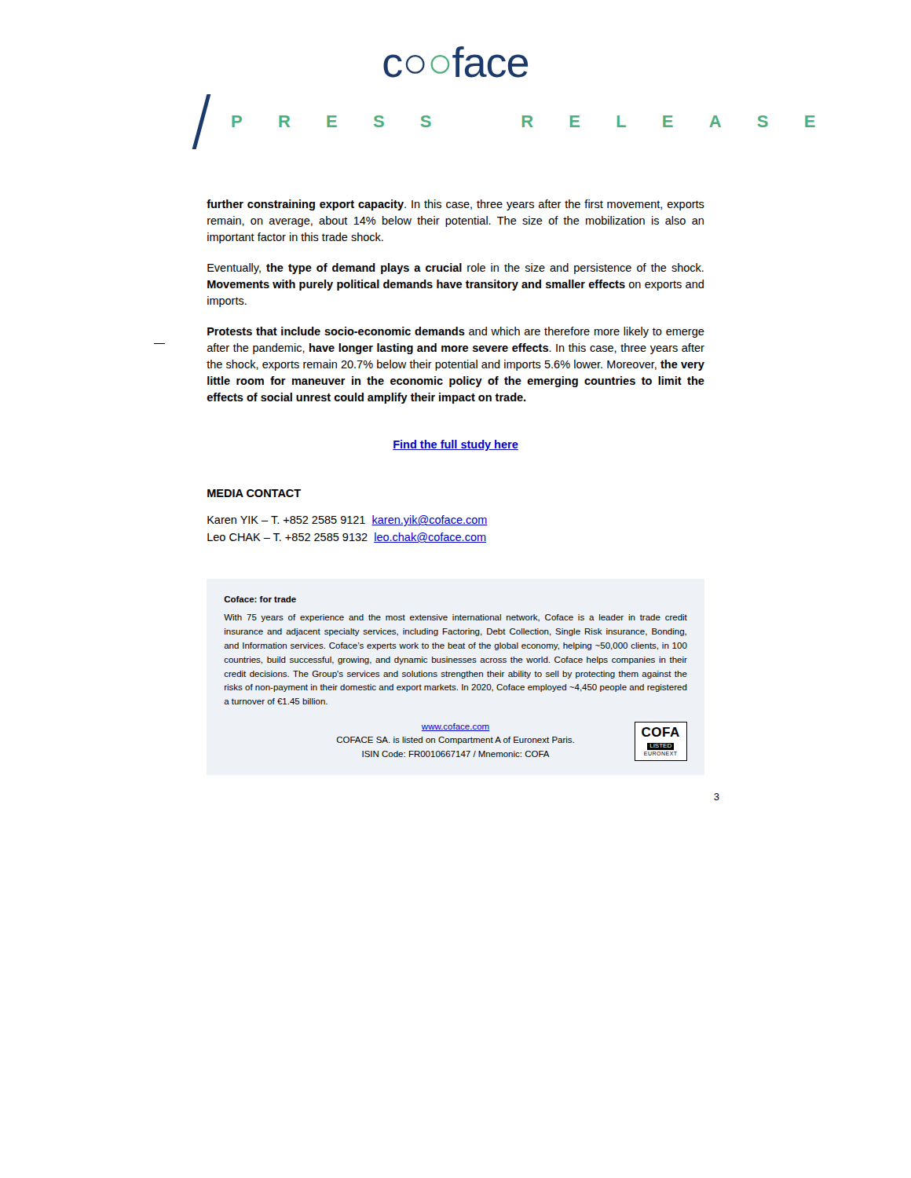c○○face
P R E S S R E L E A S E
further constraining export capacity. In this case, three years after the first movement, exports remain, on average, about 14% below their potential. The size of the mobilization is also an important factor in this trade shock.
Eventually, the type of demand plays a crucial role in the size and persistence of the shock. Movements with purely political demands have transitory and smaller effects on exports and imports.
Protests that include socio-economic demands and which are therefore more likely to emerge after the pandemic, have longer lasting and more severe effects. In this case, three years after the shock, exports remain 20.7% below their potential and imports 5.6% lower. Moreover, the very little room for maneuver in the economic policy of the emerging countries to limit the effects of social unrest could amplify their impact on trade.
Find the full study here
MEDIA CONTACT
Karen YIK – T. +852 2585 9121 karen.yik@coface.com
Leo CHAK – T. +852 2585 9132 leo.chak@coface.com
Coface: for trade
With 75 years of experience and the most extensive international network, Coface is a leader in trade credit insurance and adjacent specialty services, including Factoring, Debt Collection, Single Risk insurance, Bonding, and Information services. Coface’s experts work to the beat of the global economy, helping ~50,000 clients, in 100 countries, build successful, growing, and dynamic businesses across the world. Coface helps companies in their credit decisions. The Group's services and solutions strengthen their ability to sell by protecting them against the risks of non-payment in their domestic and export markets. In 2020, Coface employed ~4,450 people and registered a turnover of €1.45 billion.
www.coface.com
COFACE SA. is listed on Compartment A of Euronext Paris.
ISIN Code: FR0010667147 / Mnemonic: COFA
COFA
LISTED
EURONEXT
3